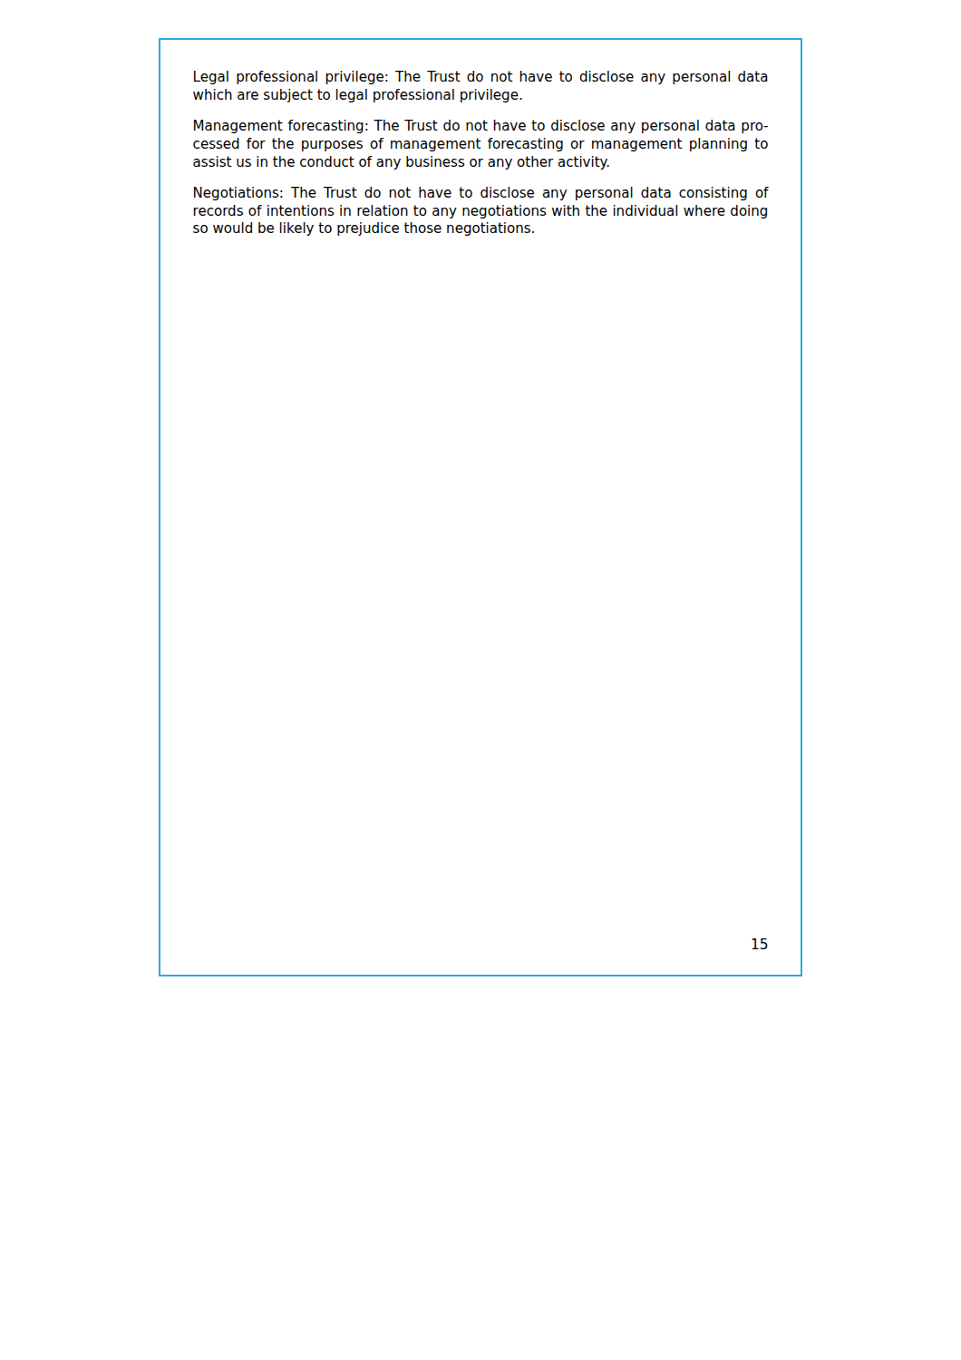Legal professional privilege: The Trust do not have to disclose any personal data which are subject to legal professional privilege.
Management forecasting: The Trust do not have to disclose any personal data processed for the purposes of management forecasting or management planning to assist us in the conduct of any business or any other activity.
Negotiations: The Trust do not have to disclose any personal data consisting of records of intentions in relation to any negotiations with the individual where doing so would be likely to prejudice those negotiations.
15